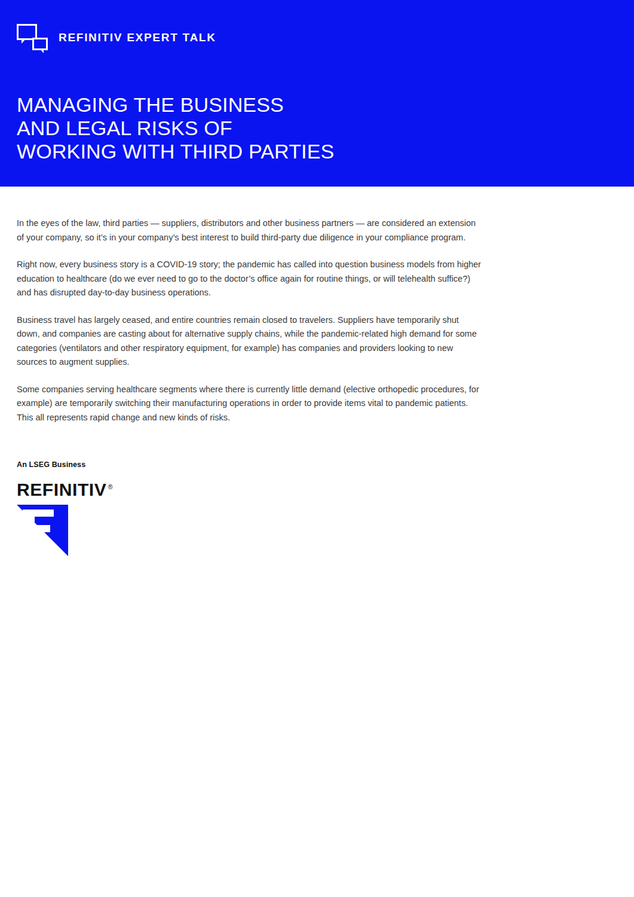Refinitiv Expert Talk
Managing the business
and legal risks of
working with third parties
In the eyes of the law, third parties — suppliers, distributors and other business partners — are considered an extension of your company, so it’s in your company’s best interest to build third-party due diligence in your compliance program.
Right now, every business story is a COVID-19 story; the pandemic has called into question business models from higher education to healthcare (do we ever need to go to the doctor’s office again for routine things, or will telehealth suffice?) and has disrupted day-to-day business operations.
Business travel has largely ceased, and entire countries remain closed to travelers. Suppliers have temporarily shut down, and companies are casting about for alternative supply chains, while the pandemic-related high demand for some categories (ventilators and other respiratory equipment, for example) has companies and providers looking to new sources to augment supplies.
Some companies serving healthcare segments where there is currently little demand (elective orthopedic procedures, for example) are temporarily switching their manufacturing operations in order to provide items vital to pandemic patients. This all represents rapid change and new kinds of risks.
An LSEG Business
REFINITIV®